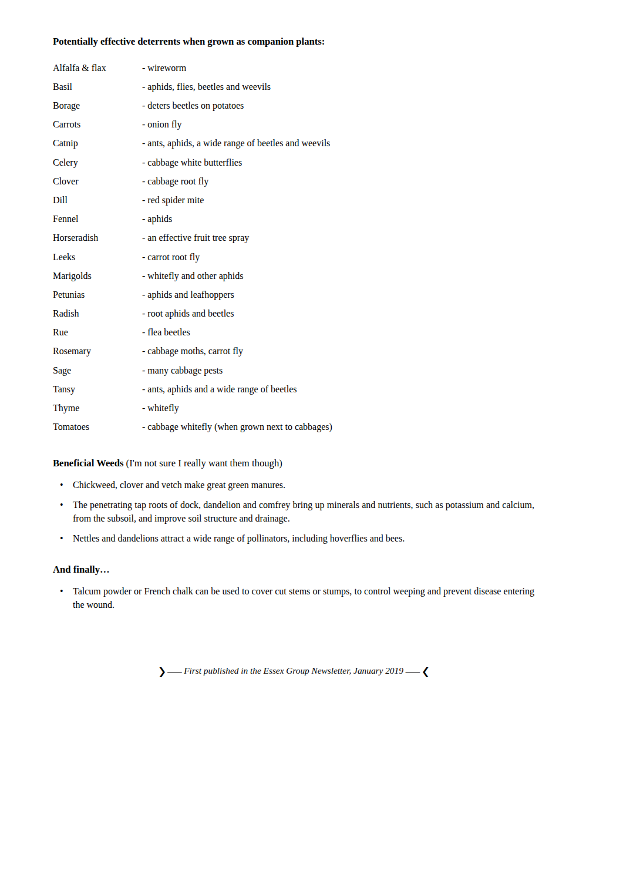Potentially effective deterrents when grown as companion plants:
| Alfalfa & flax | - wireworm |
| Basil | - aphids, flies, beetles and weevils |
| Borage | - deters beetles on potatoes |
| Carrots | - onion fly |
| Catnip | - ants, aphids, a wide range of beetles and weevils |
| Celery | - cabbage white butterflies |
| Clover | - cabbage root fly |
| Dill | - red spider mite |
| Fennel | - aphids |
| Horseradish | - an effective fruit tree spray |
| Leeks | - carrot root fly |
| Marigolds | - whitefly and other aphids |
| Petunias | - aphids and leafhoppers |
| Radish | - root aphids and beetles |
| Rue | - flea beetles |
| Rosemary | - cabbage moths, carrot fly |
| Sage | - many cabbage pests |
| Tansy | - ants, aphids and a wide range of beetles |
| Thyme | - whitefly |
| Tomatoes | - cabbage whitefly (when grown next to cabbages) |
Beneficial Weeds (I'm not sure I really want them though)
Chickweed, clover and vetch make great green manures.
The penetrating tap roots of dock, dandelion and comfrey bring up minerals and nutrients, such as potassium and calcium, from the subsoil, and improve soil structure and drainage.
Nettles and dandelions attract a wide range of pollinators, including hoverflies and bees.
And finally…
Talcum powder or French chalk can be used to cover cut stems or stumps, to control weeping and prevent disease entering the wound.
❭—First published in the Essex Group Newsletter, January 2019❭—